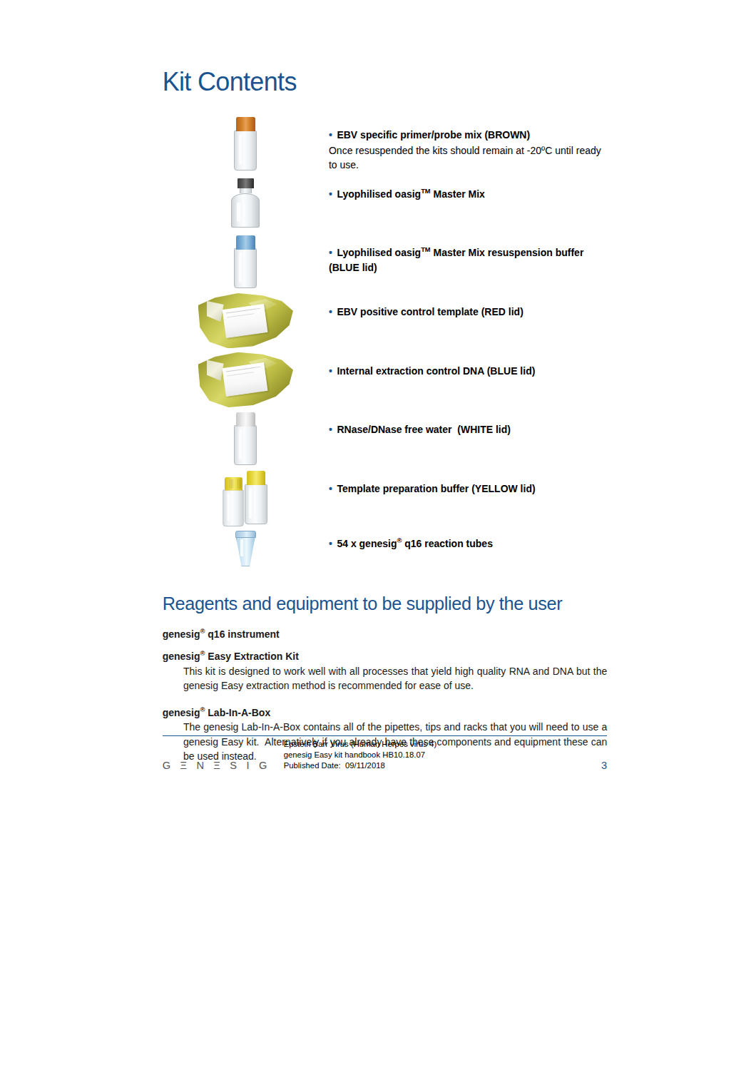Kit Contents
• EBV specific primer/probe mix (BROWN) Once resuspended the kits should remain at -20ºC until ready to use.
• Lyophilised oasigTM Master Mix
• Lyophilised oasigTM Master Mix resuspension buffer (BLUE lid)
• EBV positive control template (RED lid)
• Internal extraction control DNA (BLUE lid)
• RNase/DNase free water (WHITE lid)
• Template preparation buffer (YELLOW lid)
• 54 x genesig® q16 reaction tubes
Reagents and equipment to be supplied by the user
genesig® q16 instrument
genesig® Easy Extraction Kit
This kit is designed to work well with all processes that yield high quality RNA and DNA but the genesig Easy extraction method is recommended for ease of use.
genesig® Lab-In-A-Box
The genesig Lab-In-A-Box contains all of the pipettes, tips and racks that you will need to use a genesig Easy kit. Alternatively if you already have these components and equipment these can be used instead.
G Ξ N Ξ S I G
Epstein Barr Virus (Human Herpes virus 4)
genesig Easy kit handbook HB10.18.07
Published Date: 09/11/2018
3